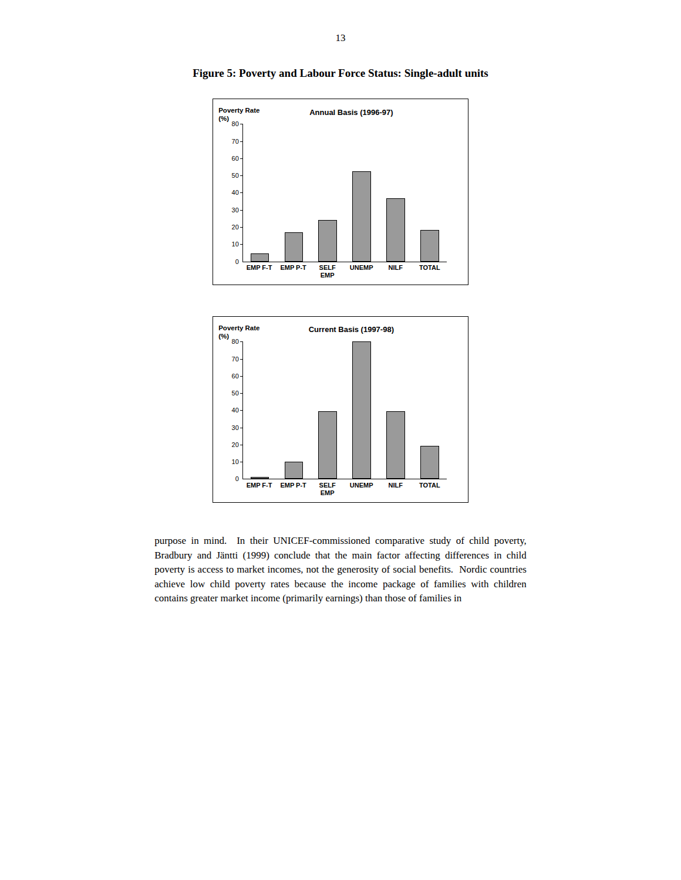13
Figure 5: Poverty and Labour Force Status: Single-adult units
Poverty Rate
(%)
Annual Basis (1996-97)
80 70 60 50 40 30 20 10 0
EMP F-T
EMP P-T
SELF
EMP
UNEMP
NILF
TOTAL
Poverty Rate
(%)
Current Basis (1997-98)
80 70 60 50 40 30 20 10 0
EMP F-T
EMP P-T
SELF
EMP
UNEMP
NILF
TOTAL
purpose in mind. In their UNICEF-commissioned comparative study of child poverty, Bradbury and Jäntti (1999) conclude that the main factor affecting differences in child poverty is access to market incomes, not the generosity of social benefits. Nordic countries achieve low child poverty rates because the income package of families with children contains greater market income (primarily earnings) than those of families in